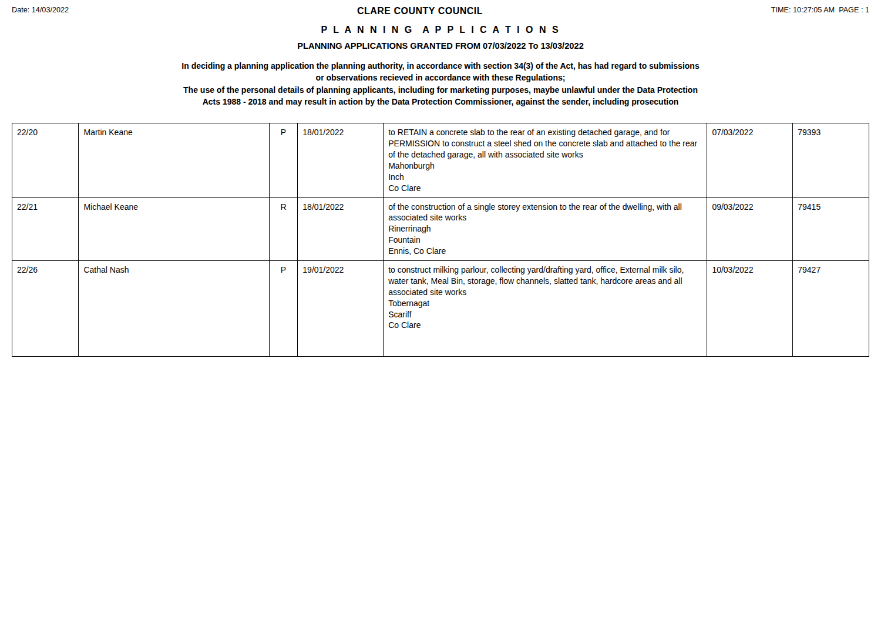Date: 14/03/2022
CLARE COUNTY COUNCIL
TIME: 10:27:05 AM PAGE : 1
P L A N N I N G A P P L I C A T I O N S
PLANNING APPLICATIONS GRANTED FROM 07/03/2022 To 13/03/2022
In deciding a planning application the planning authority, in accordance with section 34(3) of the Act, has had regard to submissions
or observations recieved in accordance with these Regulations;
The use of the personal details of planning applicants, including for marketing purposes, maybe unlawful under the Data Protection
Acts 1988 - 2018 and may result in action by the Data Protection Commissioner, against the sender, including prosecution
| 22/20 | Martin Keane | P | 18/01/2022 | to RETAIN a concrete slab to the rear of an existing detached garage, and for PERMISSION to construct a steel shed on the concrete slab and attached to the rear of the detached garage, all with associated site works Mahonburgh Inch Co Clare | 07/03/2022 | 79393 |
| 22/21 | Michael Keane | R | 18/01/2022 | of the construction of a single storey extension to the rear of the dwelling, with all associated site works Rinerrinagh Fountain Ennis, Co Clare | 09/03/2022 | 79415 |
| 22/26 | Cathal Nash | P | 19/01/2022 | to construct milking parlour, collecting yard/drafting yard, office, External milk silo, water tank, Meal Bin, storage, flow channels, slatted tank, hardcore areas and all associated site works Tobernagat Scariff Co Clare | 10/03/2022 | 79427 |